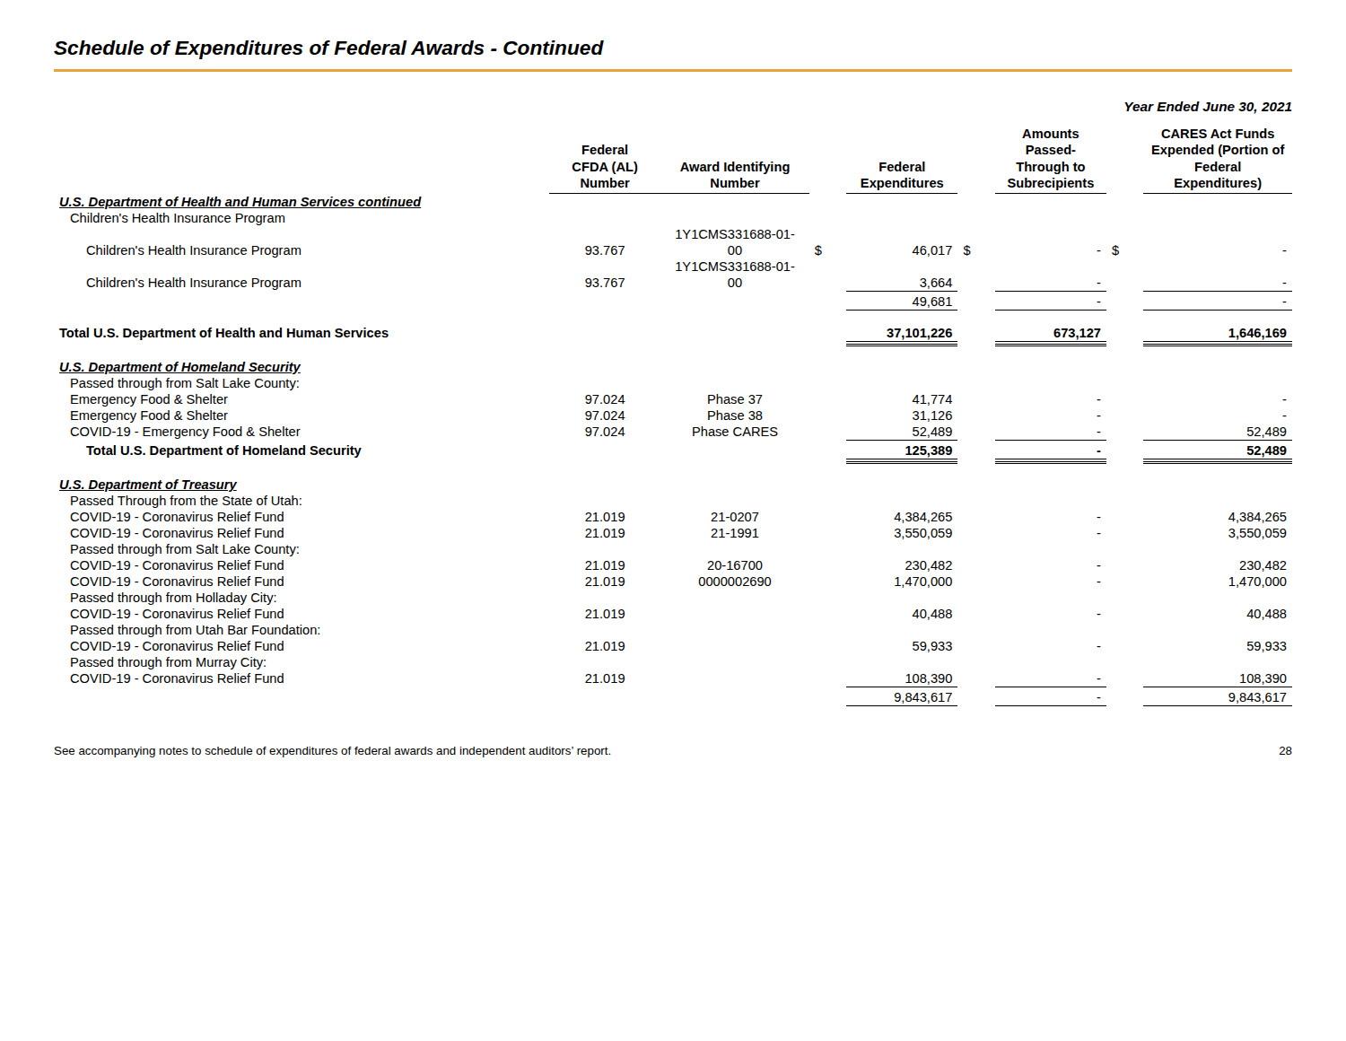Schedule of Expenditures of Federal Awards - Continued
Year Ended June 30, 2021
| | Federal CFDA (AL) Number | Award Identifying Number | | Federal Expenditures | | Amounts Passed- Through to Subrecipients | | CARES Act Funds Expended (Portion of Federal Expenditures) |
| --- | --- | --- | --- | --- | --- | --- | --- | --- |
| U.S. Department of Health and Human Services continued | | | | | | | | |
| Children's Health Insurance Program | | | | | | | | |
| | | 1Y1CMS331688-01- | | | | | | |
| Children's Health Insurance Program | 93.767 | 00 | $ | 46,017 | $ | - | $ | - |
| | | 1Y1CMS331688-01- | | | | | | |
| Children's Health Insurance Program | 93.767 | 00 | | 3,664 | | - | | - |
| | | | | 49,681 | | - | | - |
| Total U.S. Department of Health and Human Services | | | | 37,101,226 | | 673,127 | | 1,646,169 |
| U.S. Department of Homeland Security | | | | | | | | |
| Passed through from Salt Lake County: | | | | | | | | |
| Emergency Food & Shelter | 97.024 | Phase 37 | | 41,774 | | - | | - |
| Emergency Food & Shelter | 97.024 | Phase 38 | | 31,126 | | - | | - |
| COVID-19 - Emergency Food & Shelter | 97.024 | Phase CARES | | 52,489 | | - | | 52,489 |
| Total U.S. Department of Homeland Security | | | | 125,389 | | - | | 52,489 |
| U.S. Department of Treasury | | | | | | | | |
| Passed Through from the State of Utah: | | | | | | | | |
| COVID-19 - Coronavirus Relief Fund | 21.019 | 21-0207 | | 4,384,265 | | - | | 4,384,265 |
| COVID-19 - Coronavirus Relief Fund | 21.019 | 21-1991 | | 3,550,059 | | - | | 3,550,059 |
| Passed through from Salt Lake County: | | | | | | | | |
| COVID-19 - Coronavirus Relief Fund | 21.019 | 20-16700 | | 230,482 | | - | | 230,482 |
| COVID-19 - Coronavirus Relief Fund | 21.019 | 0000002690 | | 1,470,000 | | - | | 1,470,000 |
| Passed through from Holladay City: | | | | | | | | |
| COVID-19 - Coronavirus Relief Fund | 21.019 | | | 40,488 | | - | | 40,488 |
| Passed through from Utah Bar Foundation: | | | | | | | | |
| COVID-19 - Coronavirus Relief Fund | 21.019 | | | 59,933 | | - | | 59,933 |
| Passed through from Murray City: | | | | | | | | |
| COVID-19 - Coronavirus Relief Fund | 21.019 | | | 108,390 | | - | | 108,390 |
| | | | | 9,843,617 | | - | | 9,843,617 |
See accompanying notes to schedule of expenditures of federal awards and independent auditors’ report. 28